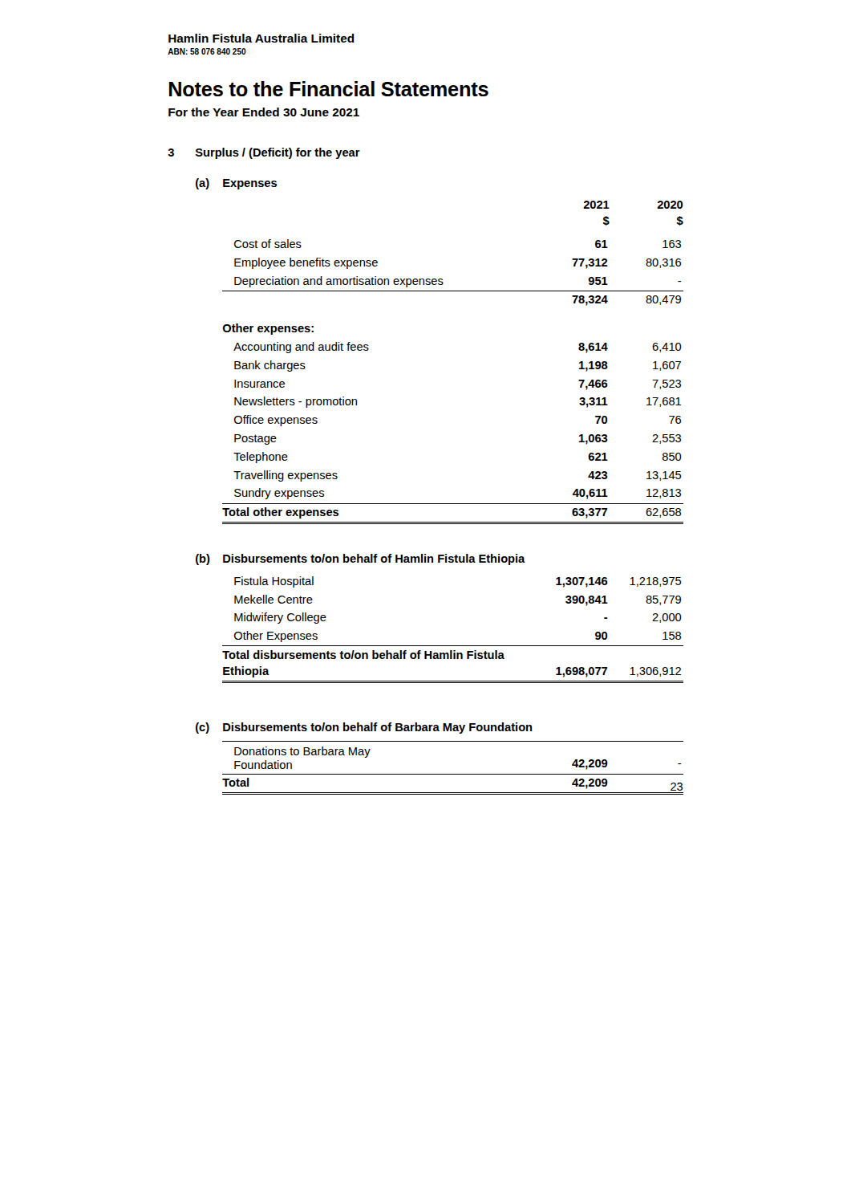Hamlin Fistula Australia Limited
ABN: 58 076 840 250
Notes to the Financial Statements
For the Year Ended 30 June 2021
3
Surplus / (Deficit) for the year
(a)
Expenses
| | 2021 | 2020 |
| --- | --- | --- |
| | $ | $ |
| Cost of sales | 61 | 163 |
| Employee benefits expense | 77,312 | 80,316 |
| Depreciation and amortisation expenses | 951 | - |
| | 78,324 | 80,479 |
| Other expenses: | | |
| Accounting and audit fees | 8,614 | 6,410 |
| Bank charges | 1,198 | 1,607 |
| Insurance | 7,466 | 7,523 |
| Newsletters - promotion | 3,311 | 17,681 |
| Office expenses | 70 | 76 |
| Postage | 1,063 | 2,553 |
| Telephone | 621 | 850 |
| Travelling expenses | 423 | 13,145 |
| Sundry expenses | 40,611 | 12,813 |
| Total other expenses | 63,377 | 62,658 |
(b)
Disbursements to/on behalf of Hamlin Fistula Ethiopia
| Fistula Hospital | 1,307,146 | 1,218,975 |
| Mekelle Centre | 390,841 | 85,779 |
| Midwifery College | - | 2,000 |
| Other Expenses | 90 | 158 |
| Total disbursements to/on behalf of Hamlin Fistula Ethiopia | 1,698,077 | 1,306,912 |
(c)
Disbursements to/on behalf of Barbara May Foundation
| Donations to Barbara May Foundation | 42,209 | - |
| Total | 42,209 | - |
23